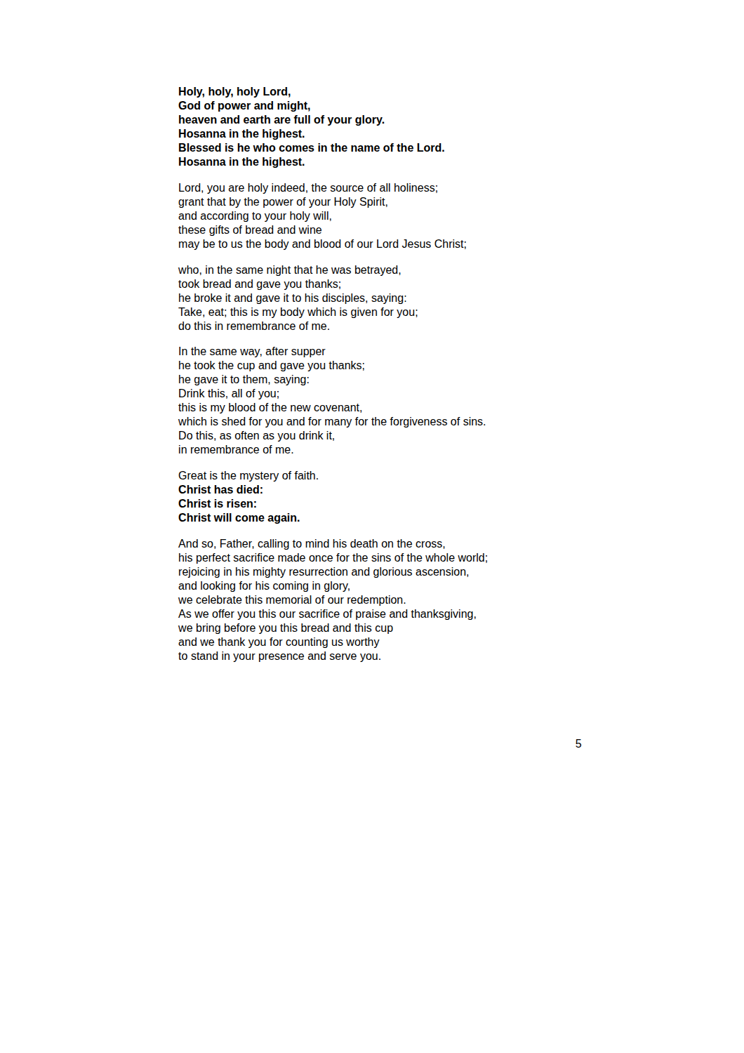Holy, holy, holy Lord,
God of power and might,
heaven and earth are full of your glory.
Hosanna in the highest.
Blessed is he who comes in the name of the Lord.
Hosanna in the highest.
Lord, you are holy indeed, the source of all holiness;
grant that by the power of your Holy Spirit,
and according to your holy will,
these gifts of bread and wine
may be to us the body and blood of our Lord Jesus Christ;
who, in the same night that he was betrayed,
took bread and gave you thanks;
he broke it and gave it to his disciples, saying:
Take, eat; this is my body which is given for you;
do this in remembrance of me.
In the same way, after supper
he took the cup and gave you thanks;
he gave it to them, saying:
Drink this, all of you;
this is my blood of the new covenant,
which is shed for you and for many for the forgiveness of sins.
Do this, as often as you drink it,
in remembrance of me.
Great is the mystery of faith.
Christ has died:
Christ is risen:
Christ will come again.
And so, Father, calling to mind his death on the cross,
his perfect sacrifice made once for the sins of the whole world;
rejoicing in his mighty resurrection and glorious ascension,
and looking for his coming in glory,
we celebrate this memorial of our redemption.
As we offer you this our sacrifice of praise and thanksgiving,
we bring before you this bread and this cup
and we thank you for counting us worthy
to stand in your presence and serve you.
5